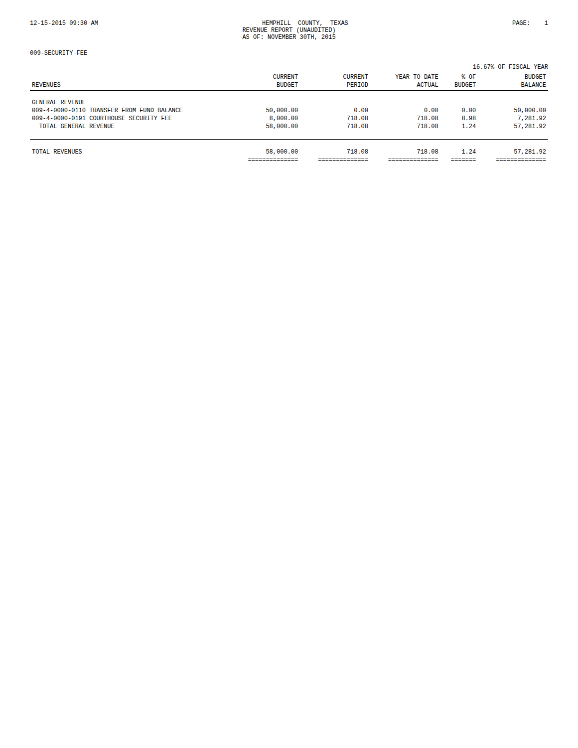12-15-2015 09:30 AM HEMPHILL COUNTY, TEXAS PAGE: 1
REVENUE REPORT (UNAUDITED)
AS OF: NOVEMBER 30TH, 2015
009-SECURITY FEE
16.67% OF FISCAL YEAR
| | CURRENT | CURRENT | YEAR TO DATE | % OF | BUDGET |
| --- | --- | --- | --- | --- | --- |
| REVENUES | BUDGET | PERIOD | ACTUAL | BUDGET | BALANCE |
| GENERAL REVENUE | | | | | |
| 009-4-0000-0110 TRANSFER FROM FUND BALANCE | 50,000.00 | 0.00 | 0.00 | 0.00 | 50,000.00 |
| 009-4-0000-0191 COURTHOUSE SECURITY FEE | 8,000.00 | 718.08 | 718.08 | 8.98 | 7,281.92 |
| TOTAL GENERAL REVENUE | 58,000.00 | 718.08 | 718.08 | 1.24 | 57,281.92 |
| TOTAL REVENUES | 58,000.00 | 718.08 | 718.08 | 1.24 | 57,281.92 |
| | ============== | ============== | ============== | ======= | ============== |